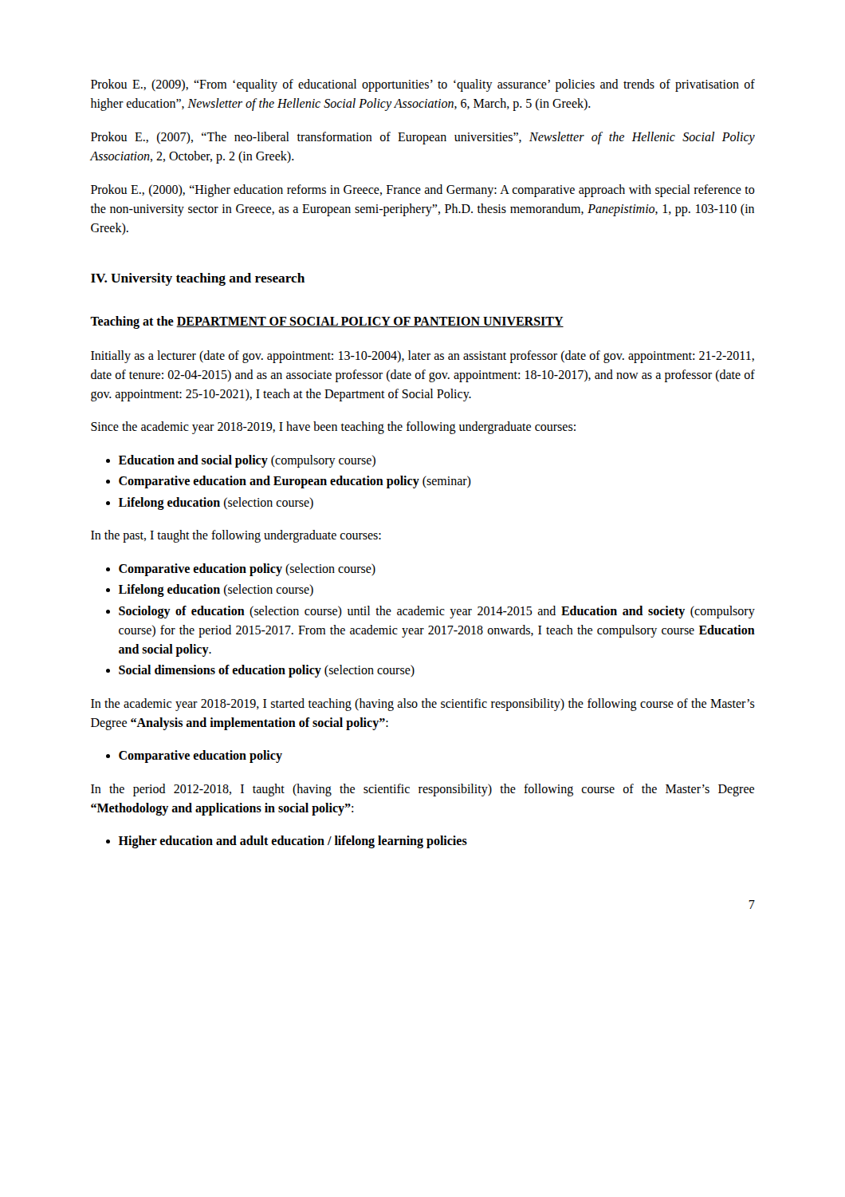Prokou E., (2009), “From ‘equality of educational opportunities’ to ‘quality assurance’ policies and trends of privatisation of higher education”, Newsletter of the Hellenic Social Policy Association, 6, March, p. 5 (in Greek).
Prokou E., (2007), “The neo-liberal transformation of European universities”, Newsletter of the Hellenic Social Policy Association, 2, October, p. 2 (in Greek).
Prokou E., (2000), “Higher education reforms in Greece, France and Germany: A comparative approach with special reference to the non-university sector in Greece, as a European semi-periphery”, Ph.D. thesis memorandum, Panepistimio, 1, pp. 103-110 (in Greek).
IV. University teaching and research
Teaching at the DEPARTMENT OF SOCIAL POLICY OF PANTEION UNIVERSITY
Initially as a lecturer (date of gov. appointment: 13-10-2004), later as an assistant professor (date of gov. appointment: 21-2-2011, date of tenure: 02-04-2015) and as an associate professor (date of gov. appointment: 18-10-2017), and now as a professor (date of gov. appointment: 25-10-2021), I teach at the Department of Social Policy.
Since the academic year 2018-2019, I have been teaching the following undergraduate courses:
Education and social policy (compulsory course)
Comparative education and European education policy (seminar)
Lifelong education (selection course)
In the past, I taught the following undergraduate courses:
Comparative education policy (selection course)
Lifelong education (selection course)
Sociology of education (selection course) until the academic year 2014-2015 and Education and society (compulsory course) for the period 2015-2017. From the academic year 2017-2018 onwards, I teach the compulsory course Education and social policy.
Social dimensions of education policy (selection course)
In the academic year 2018-2019, I started teaching (having also the scientific responsibility) the following course of the Master’s Degree “Analysis and implementation of social policy”:
Comparative education policy
In the period 2012-2018, I taught (having the scientific responsibility) the following course of the Master’s Degree “Methodology and applications in social policy”:
Higher education and adult education / lifelong learning policies
7